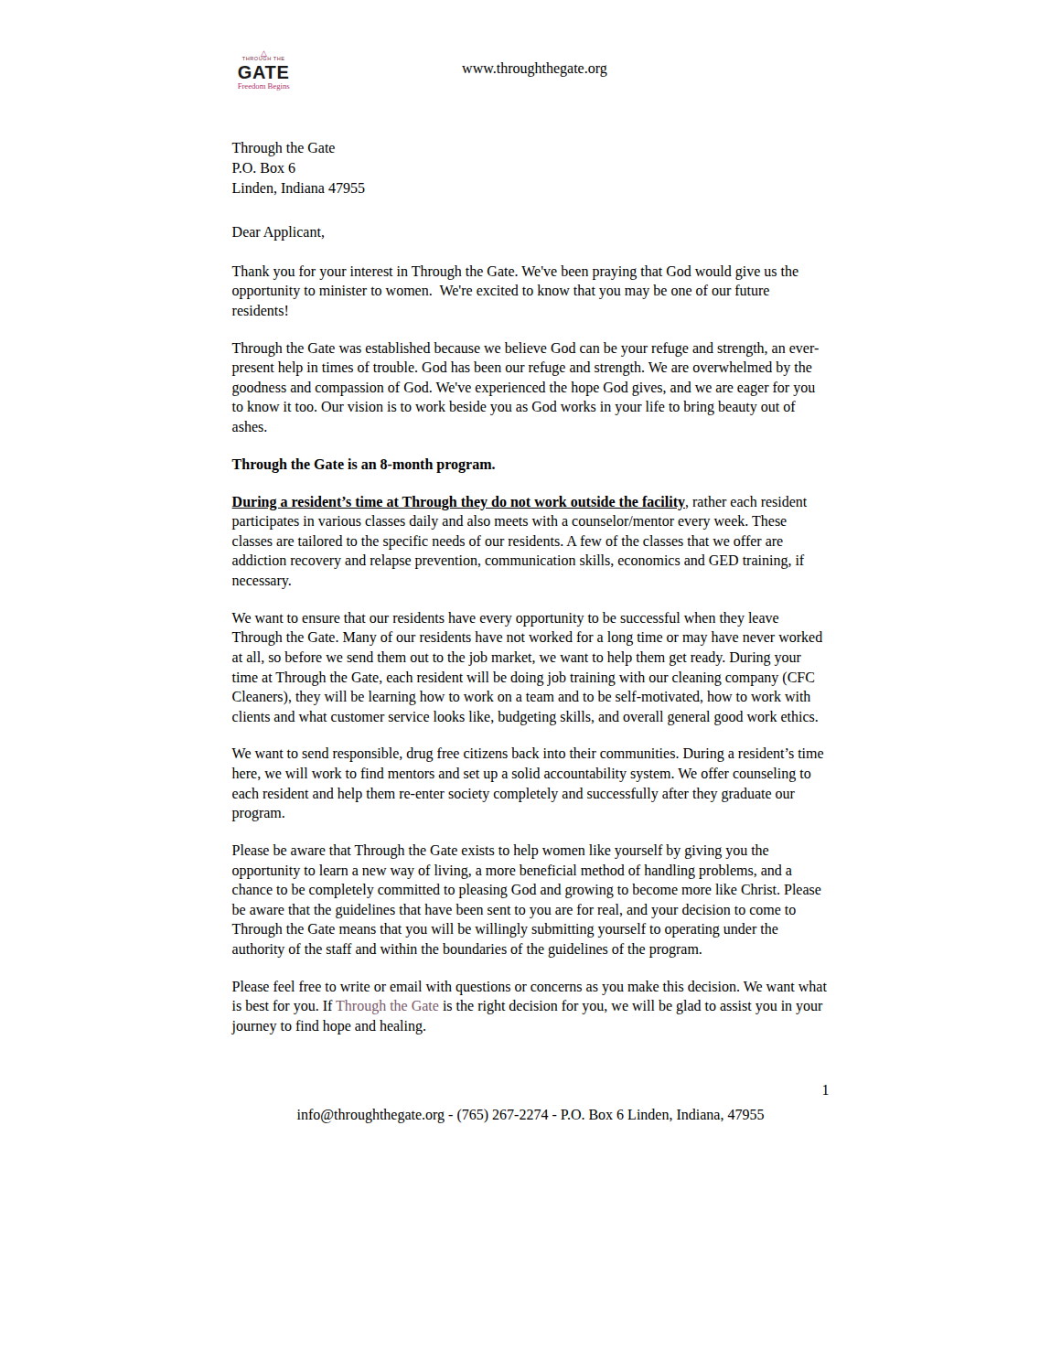△ Through the GATE Freedom Begins
www.throughthegate.org
Through the Gate
P.O. Box 6
Linden, Indiana 47955
Dear Applicant,
Thank you for your interest in Through the Gate. We've been praying that God would give us the opportunity to minister to women. We're excited to know that you may be one of our future residents!
Through the Gate was established because we believe God can be your refuge and strength, an ever-present help in times of trouble. God has been our refuge and strength. We are overwhelmed by the goodness and compassion of God. We've experienced the hope God gives, and we are eager for you to know it too. Our vision is to work beside you as God works in your life to bring beauty out of ashes.
Through the Gate is an 8-month program.
During a resident’s time at Through they do not work outside the facility, rather each resident participates in various classes daily and also meets with a counselor/mentor every week. These classes are tailored to the specific needs of our residents. A few of the classes that we offer are addiction recovery and relapse prevention, communication skills, economics and GED training, if necessary.
We want to ensure that our residents have every opportunity to be successful when they leave Through the Gate. Many of our residents have not worked for a long time or may have never worked at all, so before we send them out to the job market, we want to help them get ready. During your time at Through the Gate, each resident will be doing job training with our cleaning company (CFC Cleaners), they will be learning how to work on a team and to be self-motivated, how to work with clients and what customer service looks like, budgeting skills, and overall general good work ethics.
We want to send responsible, drug free citizens back into their communities. During a resident’s time here, we will work to find mentors and set up a solid accountability system. We offer counseling to each resident and help them re-enter society completely and successfully after they graduate our program.
Please be aware that Through the Gate exists to help women like yourself by giving you the opportunity to learn a new way of living, a more beneficial method of handling problems, and a chance to be completely committed to pleasing God and growing to become more like Christ. Please be aware that the guidelines that have been sent to you are for real, and your decision to come to Through the Gate means that you will be willingly submitting yourself to operating under the authority of the staff and within the boundaries of the guidelines of the program.
Please feel free to write or email with questions or concerns as you make this decision. We want what is best for you. If Through the Gate is the right decision for you, we will be glad to assist you in your journey to find hope and healing.
1
info@throughthegate.org - (765) 267-2274 - P.O. Box 6 Linden, Indiana, 47955